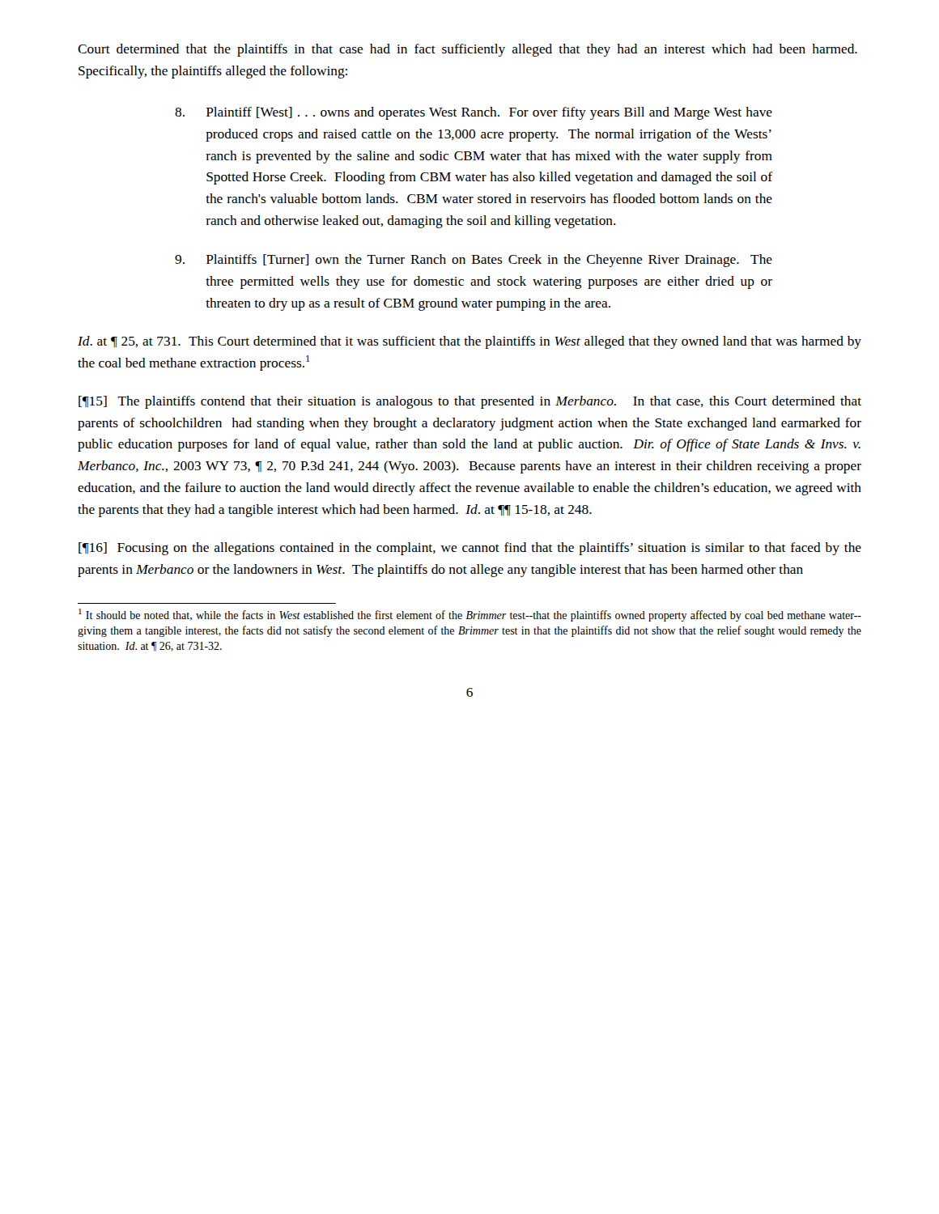Court determined that the plaintiffs in that case had in fact sufficiently alleged that they had an interest which had been harmed. Specifically, the plaintiffs alleged the following:
8.
Plaintiff [West] . . . owns and operates West Ranch. For over fifty years Bill and Marge West have produced crops and raised cattle on the 13,000 acre property. The normal irrigation of the Wests’ ranch is prevented by the saline and sodic CBM water that has mixed with the water supply from Spotted Horse Creek. Flooding from CBM water has also killed vegetation and damaged the soil of the ranch's valuable bottom lands. CBM water stored in reservoirs has flooded bottom lands on the ranch and otherwise leaked out, damaging the soil and killing vegetation.
9.
Plaintiffs [Turner] own the Turner Ranch on Bates Creek in the Cheyenne River Drainage. The three permitted wells they use for domestic and stock watering purposes are either dried up or threaten to dry up as a result of CBM ground water pumping in the area.
Id. at ¶ 25, at 731. This Court determined that it was sufficient that the plaintiffs in West alleged that they owned land that was harmed by the coal bed methane extraction process.1
[¶15] The plaintiffs contend that their situation is analogous to that presented in Merbanco. In that case, this Court determined that parents of schoolchildren had standing when they brought a declaratory judgment action when the State exchanged land earmarked for public education purposes for land of equal value, rather than sold the land at public auction. Dir. of Office of State Lands & Invs. v. Merbanco, Inc., 2003 WY 73, ¶ 2, 70 P.3d 241, 244 (Wyo. 2003). Because parents have an interest in their children receiving a proper education, and the failure to auction the land would directly affect the revenue available to enable the children’s education, we agreed with the parents that they had a tangible interest which had been harmed. Id. at ¶¶ 15-18, at 248.
[¶16] Focusing on the allegations contained in the complaint, we cannot find that the plaintiffs’ situation is similar to that faced by the parents in Merbanco or the landowners in West. The plaintiffs do not allege any tangible interest that has been harmed other than
1 It should be noted that, while the facts in West established the first element of the Brimmer test--that the plaintiffs owned property affected by coal bed methane water--giving them a tangible interest, the facts did not satisfy the second element of the Brimmer test in that the plaintiffs did not show that the relief sought would remedy the situation. Id. at ¶ 26, at 731-32.
6